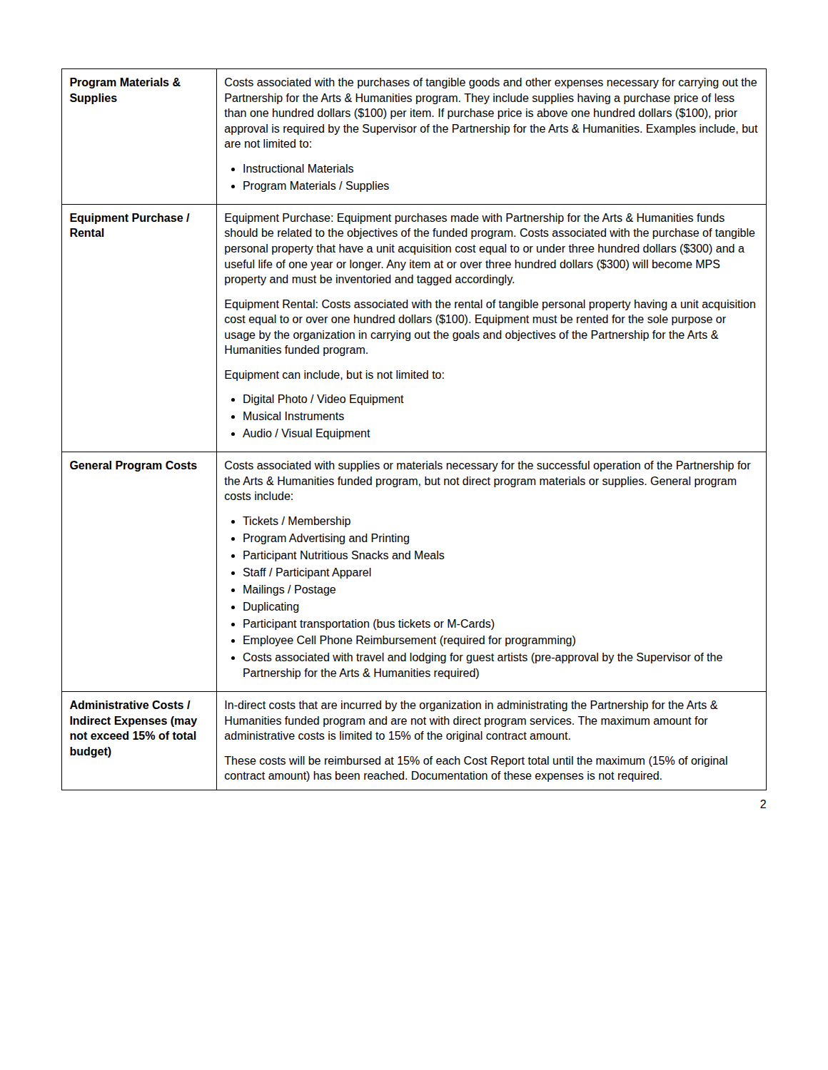| Program Materials & Supplies | Costs associated with the purchases of tangible goods and other expenses necessary for carrying out the Partnership for the Arts & Humanities program. They include supplies having a purchase price of less than one hundred dollars ($100) per item. If purchase price is above one hundred dollars ($100), prior approval is required by the Supervisor of the Partnership for the Arts & Humanities. Examples include, but are not limited to: Instructional Materials Program Materials / Supplies |
| Equipment Purchase / Rental | Equipment Purchase: Equipment purchases made with Partnership for the Arts & Humanities funds should be related to the objectives of the funded program. Costs associated with the purchase of tangible personal property that have a unit acquisition cost equal to or under three hundred dollars ($300) and a useful life of one year or longer. Any item at or over three hundred dollars ($300) will become MPS property and must be inventoried and tagged accordingly. Equipment Rental: Costs associated with the rental of tangible personal property having a unit acquisition cost equal to or over one hundred dollars ($100). Equipment must be rented for the sole purpose or usage by the organization in carrying out the goals and objectives of the Partnership for the Arts & Humanities funded program. Equipment can include, but is not limited to: Digital Photo / Video Equipment Musical Instruments Audio / Visual Equipment |
| General Program Costs | Costs associated with supplies or materials necessary for the successful operation of the Partnership for the Arts & Humanities funded program, but not direct program materials or supplies. General program costs include: Tickets / Membership Program Advertising and Printing Participant Nutritious Snacks and Meals Staff / Participant Apparel Mailings / Postage Duplicating Participant transportation (bus tickets or M-Cards) Employee Cell Phone Reimbursement (required for programming) Costs associated with travel and lodging for guest artists (pre-approval by the Supervisor of the Partnership for the Arts & Humanities required) |
| Administrative Costs / Indirect Expenses (may not exceed 15% of total budget) | In-direct costs that are incurred by the organization in administrating the Partnership for the Arts & Humanities funded program and are not with direct program services. The maximum amount for administrative costs is limited to 15% of the original contract amount. These costs will be reimbursed at 15% of each Cost Report total until the maximum (15% of original contract amount) has been reached. Documentation of these expenses is not required. |
2